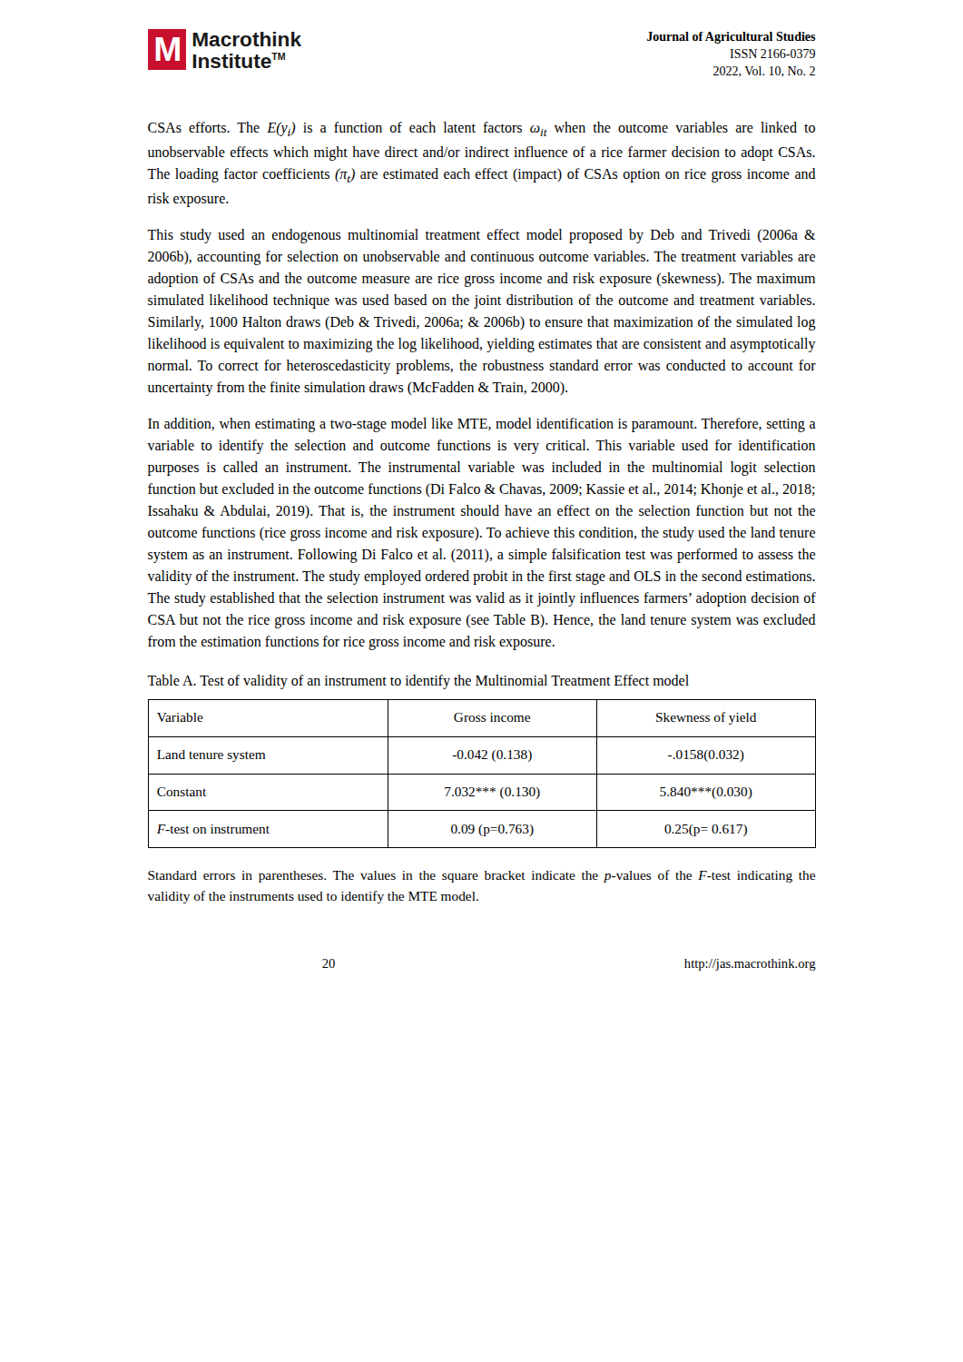M Macrothink
InstituteTM
Journal of Agricultural Studies
ISSN 2166-0379
2022, Vol. 10, No. 2
CSAs efforts. The E(yi) is a function of each latent factors ωit when the outcome variables are linked to unobservable effects which might have direct and/or indirect influence of a rice farmer decision to adopt CSAs. The loading factor coefficients (πt) are estimated each effect (impact) of CSAs option on rice gross income and risk exposure.
This study used an endogenous multinomial treatment effect model proposed by Deb and Trivedi (2006a & 2006b), accounting for selection on unobservable and continuous outcome variables. The treatment variables are adoption of CSAs and the outcome measure are rice gross income and risk exposure (skewness). The maximum simulated likelihood technique was used based on the joint distribution of the outcome and treatment variables. Similarly, 1000 Halton draws (Deb & Trivedi, 2006a; & 2006b) to ensure that maximization of the simulated log likelihood is equivalent to maximizing the log likelihood, yielding estimates that are consistent and asymptotically normal. To correct for heteroscedasticity problems, the robustness standard error was conducted to account for uncertainty from the finite simulation draws (McFadden & Train, 2000).
In addition, when estimating a two-stage model like MTE, model identification is paramount. Therefore, setting a variable to identify the selection and outcome functions is very critical. This variable used for identification purposes is called an instrument. The instrumental variable was included in the multinomial logit selection function but excluded in the outcome functions (Di Falco & Chavas, 2009; Kassie et al., 2014; Khonje et al., 2018; Issahaku & Abdulai, 2019). That is, the instrument should have an effect on the selection function but not the outcome functions (rice gross income and risk exposure). To achieve this condition, the study used the land tenure system as an instrument. Following Di Falco et al. (2011), a simple falsification test was performed to assess the validity of the instrument. The study employed ordered probit in the first stage and OLS in the second estimations. The study established that the selection instrument was valid as it jointly influences farmers’ adoption decision of CSA but not the rice gross income and risk exposure (see Table B). Hence, the land tenure system was excluded from the estimation functions for rice gross income and risk exposure.
Table A. Test of validity of an instrument to identify the Multinomial Treatment Effect model
| Variable | Gross income | Skewness of yield |
| --- | --- | --- |
| Land tenure system | -0.042 (0.138) | -.0158(0.032) |
| Constant | 7.032*** (0.130) | 5.840***(0.030) |
| F -test on instrument | 0.09 (p=0.763) | 0.25(p= 0.617) |
Standard errors in parentheses. The values in the square bracket indicate the p-values of the F-test indicating the validity of the instruments used to identify the MTE model.
20 http://jas.macrothink.org